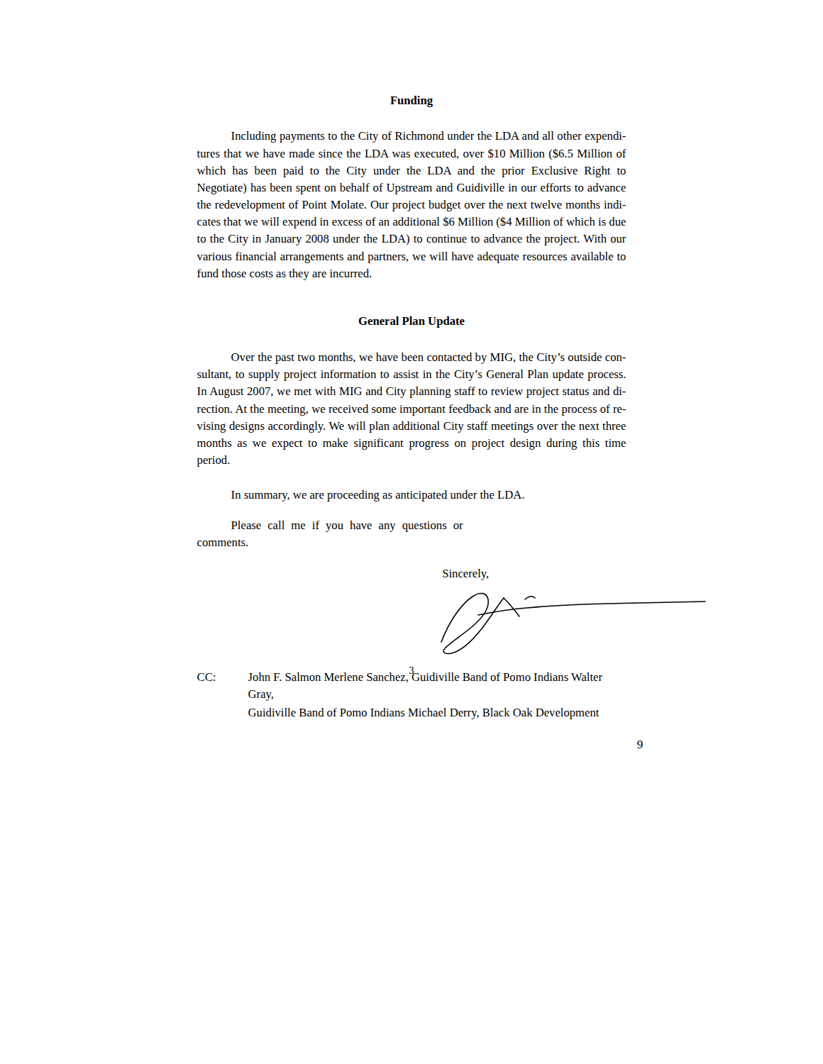Funding
Including payments to the City of Richmond under the LDA and all other expenditures that we have made since the LDA was executed, over $10 Million ($6.5 Million of which has been paid to the City under the LDA and the prior Exclusive Right to Negotiate) has been spent on behalf of Upstream and Guidiville in our efforts to advance the redevelopment of Point Molate. Our project budget over the next twelve months indicates that we will expend in excess of an additional $6 Million ($4 Million of which is due to the City in January 2008 under the LDA) to continue to advance the project. With our various financial arrangements and partners, we will have adequate resources available to fund those costs as they are incurred.
General Plan Update
Over the past two months, we have been contacted by MIG, the City’s outside consultant, to supply project information to assist in the City’s General Plan update process. In August 2007, we met with MIG and City planning staff to review project status and direction. At the meeting, we received some important feedback and are in the process of revising designs accordingly. We will plan additional City staff meetings over the next three months as we expect to make significant progress on project design during this time period.
In summary, we are proceeding as anticipated under the LDA.
Please call me if you have any questions or comments.
Sincerely,
CC:
John F. Salmon Merlene Sanchez, Guidiville Band of Pomo Indians Walter Gray,
Guidiville Band of Pomo Indians Michael Derry, Black Oak Development
3
9